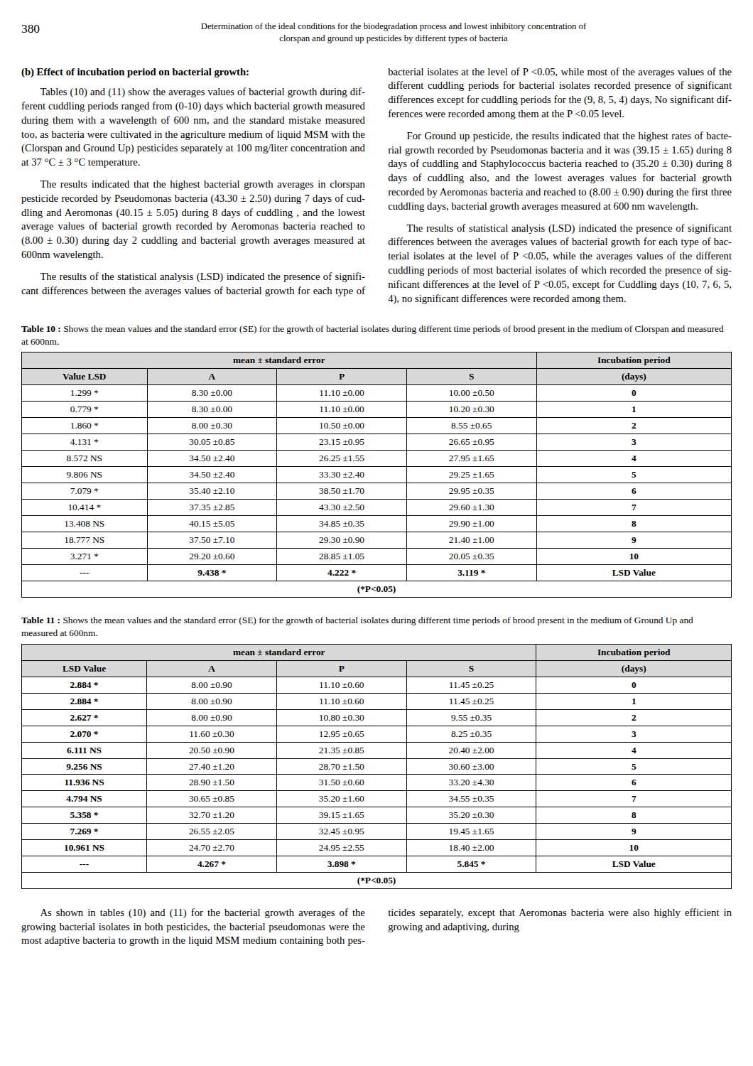380
Determination of the ideal conditions for the biodegradation process and lowest inhibitory concentration of
clorspan and ground up pesticides by different types of bacteria
(b) Effect of incubation period on bacterial growth:
Tables (10) and (11) show the averages values of bacterial growth during different cuddling periods ranged from (0-10) days which bacterial growth measured during them with a wavelength of 600 nm, and the standard mistake measured too, as bacteria were cultivated in the agriculture medium of liquid MSM with the (Clorspan and Ground Up) pesticides separately at 100 mg/liter concentration and at 37 °C ± 3 °C temperature.
The results indicated that the highest bacterial growth averages in clorspan pesticide recorded by Pseudomonas bacteria (43.30 ± 2.50) during 7 days of cuddling and Aeromonas (40.15 ± 5.05) during 8 days of cuddling , and the lowest average values of bacterial growth recorded by Aeromonas bacteria reached to (8.00 ± 0.30) during day 2 cuddling and bacterial growth averages measured at 600nm wavelength.
The results of the statistical analysis (LSD) indicated the presence of significant differences between the averages values of bacterial growth for each type of bacterial isolates at the level of P <0.05, while most of the averages values of the different cuddling periods for bacterial isolates recorded presence of significant differences except for cuddling periods for the (9, 8, 5, 4) days, No significant differences were recorded among them at the P <0.05 level.
For Ground up pesticide, the results indicated that the highest rates of bacterial growth recorded by Pseudomonas bacteria and it was (39.15 ± 1.65) during 8 days of cuddling and Staphylococcus bacteria reached to (35.20 ± 0.30) during 8 days of cuddling also, and the lowest averages values for bacterial growth recorded by Aeromonas bacteria and reached to (8.00 ± 0.90) during the first three cuddling days, bacterial growth averages measured at 600 nm wavelength.
The results of statistical analysis (LSD) indicated the presence of significant differences between the averages values of bacterial growth for each type of bacterial isolates at the level of P <0.05, while the averages values of the different cuddling periods of most bacterial isolates of which recorded the presence of significant differences at the level of P <0.05, except for Cuddling days (10, 7, 6, 5, 4), no significant differences were recorded among them.
Table 10 : Shows the mean values and the standard error (SE) for the growth of bacterial isolates during different time periods of brood present in the medium of Clorspan and measured at 600nm.
| mean ± standard error | Incubation period |
| --- | --- |
| Value LSD | A | P | S | (days) |
| 1.299 * | 8.30 ±0.00 | 11.10 ±0.00 | 10.00 ±0.50 | 0 |
| 0.779 * | 8.30 ±0.00 | 11.10 ±0.00 | 10.20 ±0.30 | 1 |
| 1.860 * | 8.00 ±0.30 | 10.50 ±0.00 | 8.55 ±0.65 | 2 |
| 4.131 * | 30.05 ±0.85 | 23.15 ±0.95 | 26.65 ±0.95 | 3 |
| 8.572 NS | 34.50 ±2.40 | 26.25 ±1.55 | 27.95 ±1.65 | 4 |
| 9.806 NS | 34.50 ±2.40 | 33.30 ±2.40 | 29.25 ±1.65 | 5 |
| 7.079 * | 35.40 ±2.10 | 38.50 ±1.70 | 29.95 ±0.35 | 6 |
| 10.414 * | 37.35 ±2.85 | 43.30 ±2.50 | 29.60 ±1.30 | 7 |
| 13.408 NS | 40.15 ±5.05 | 34.85 ±0.35 | 29.90 ±1.00 | 8 |
| 18.777 NS | 37.50 ±7.10 | 29.30 ±0.90 | 21.40 ±1.00 | 9 |
| 3.271 * | 29.20 ±0.60 | 28.85 ±1.05 | 20.05 ±0.35 | 10 |
| --- | 9.438 * | 4.222 * | 3.119 * | LSD Value |
| (*P<0.05) |
Table 11 : Shows the mean values and the standard error (SE) for the growth of bacterial isolates during different time periods of brood present in the medium of Ground Up and measured at 600nm.
| mean ± standard error | Incubation period |
| --- | --- |
| LSD Value | A | P | S | (days) |
| 2.884 * | 8.00 ±0.90 | 11.10 ±0.60 | 11.45 ±0.25 | 0 |
| 2.884 * | 8.00 ±0.90 | 11.10 ±0.60 | 11.45 ±0.25 | 1 |
| 2.627 * | 8.00 ±0.90 | 10.80 ±0.30 | 9.55 ±0.35 | 2 |
| 2.070 * | 11.60 ±0.30 | 12.95 ±0.65 | 8.25 ±0.35 | 3 |
| 6.111 NS | 20.50 ±0.90 | 21.35 ±0.85 | 20.40 ±2.00 | 4 |
| 9.256 NS | 27.40 ±1.20 | 28.70 ±1.50 | 30.60 ±3.00 | 5 |
| 11.936 NS | 28.90 ±1.50 | 31.50 ±0.60 | 33.20 ±4.30 | 6 |
| 4.794 NS | 30.65 ±0.85 | 35.20 ±1.60 | 34.55 ±0.35 | 7 |
| 5.358 * | 32.70 ±1.20 | 39.15 ±1.65 | 35.20 ±0.30 | 8 |
| 7.269 * | 26.55 ±2.05 | 32.45 ±0.95 | 19.45 ±1.65 | 9 |
| 10.961 NS | 24.70 ±2.70 | 24.95 ±2.55 | 18.40 ±2.00 | 10 |
| --- | 4.267 * | 3.898 * | 5.845 * | LSD Value |
| (*P<0.05) |
As shown in tables (10) and (11) for the bacterial growth averages of the growing bacterial isolates in both pesticides, the bacterial pseudomonas were the most adaptive bacteria to growth in the liquid MSM medium containing both pesticides separately, except that Aeromonas bacteria were also highly efficient in growing and adaptiving, during